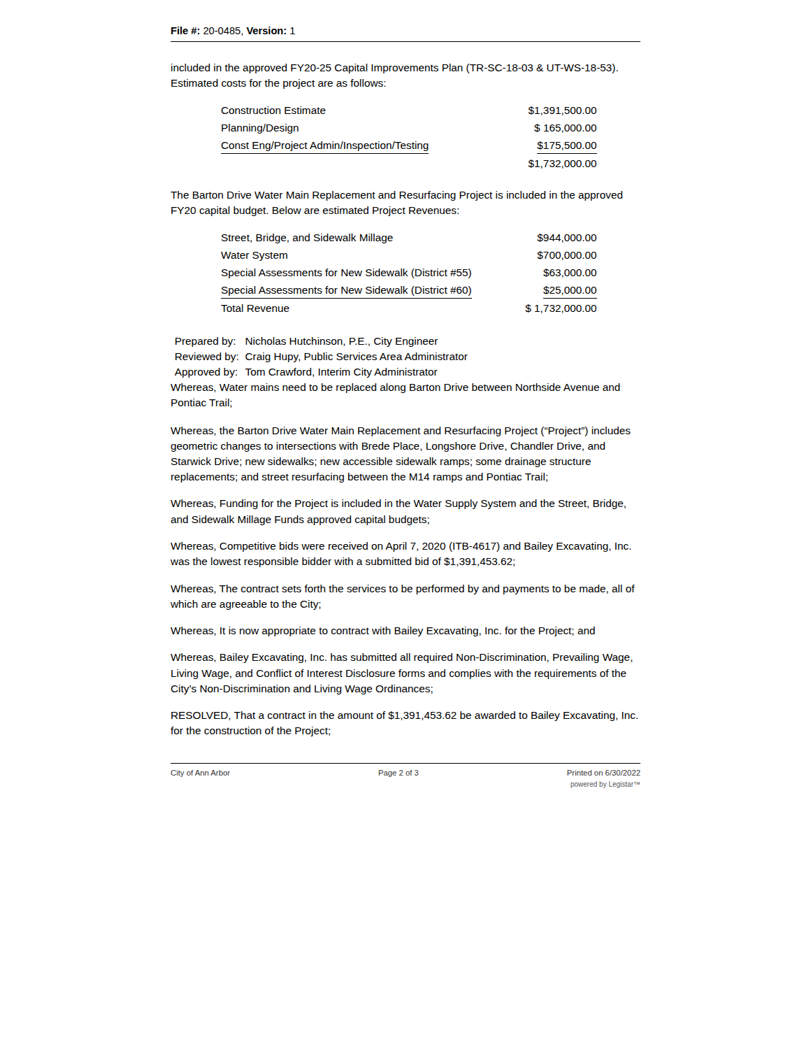File #: 20-0485, Version: 1
included in the approved FY20-25 Capital Improvements Plan (TR-SC-18-03 & UT-WS-18-53). Estimated costs for the project are as follows:
| Construction Estimate | $1,391,500.00 |
| Planning/Design | $ 165,000.00 |
| Const Eng/Project Admin/Inspection/Testing | $175,500.00 |
| | $1,732,000.00 |
The Barton Drive Water Main Replacement and Resurfacing Project is included in the approved FY20 capital budget. Below are estimated Project Revenues:
| Street, Bridge, and Sidewalk Millage | $944,000.00 |
| Water System | $700,000.00 |
| Special Assessments for New Sidewalk (District #55) | $63,000.00 |
| Special Assessments for New Sidewalk (District #60) | $25,000.00 |
| Total Revenue | $ 1,732,000.00 |
Prepared by: Nicholas Hutchinson, P.E., City Engineer
Reviewed by: Craig Hupy, Public Services Area Administrator
Approved by: Tom Crawford, Interim City Administrator
Whereas, Water mains need to be replaced along Barton Drive between Northside Avenue and Pontiac Trail;
Whereas, the Barton Drive Water Main Replacement and Resurfacing Project (“Project”) includes geometric changes to intersections with Brede Place, Longshore Drive, Chandler Drive, and Starwick Drive; new sidewalks; new accessible sidewalk ramps; some drainage structure replacements; and street resurfacing between the M14 ramps and Pontiac Trail;
Whereas, Funding for the Project is included in the Water Supply System and the Street, Bridge, and Sidewalk Millage Funds approved capital budgets;
Whereas, Competitive bids were received on April 7, 2020 (ITB-4617) and Bailey Excavating, Inc. was the lowest responsible bidder with a submitted bid of $1,391,453.62;
Whereas, The contract sets forth the services to be performed by and payments to be made, all of which are agreeable to the City;
Whereas, It is now appropriate to contract with Bailey Excavating, Inc. for the Project; and
Whereas, Bailey Excavating, Inc. has submitted all required Non-Discrimination, Prevailing Wage, Living Wage, and Conflict of Interest Disclosure forms and complies with the requirements of the City’s Non-Discrimination and Living Wage Ordinances;
RESOLVED, That a contract in the amount of $1,391,453.62 be awarded to Bailey Excavating, Inc. for the construction of the Project;
City of Ann Arbor
Page 2 of 3
Printed on 6/30/2022
powered by Legistar™